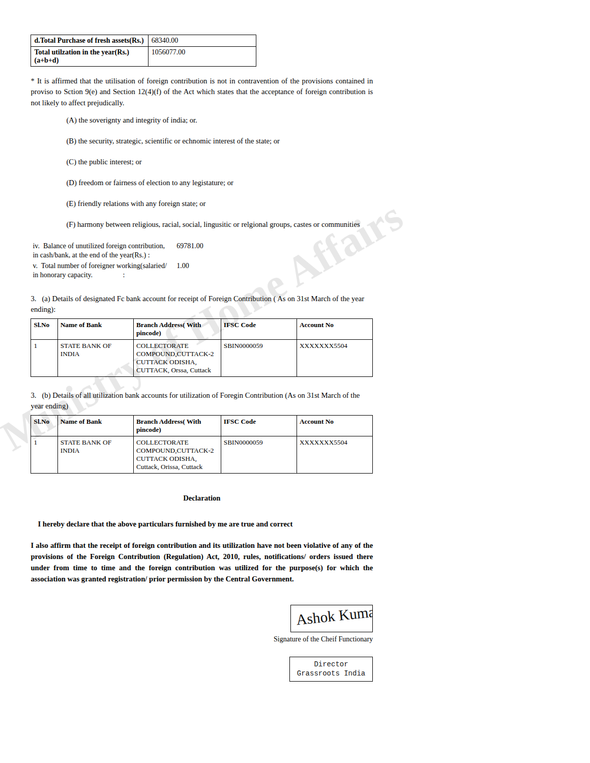Ministry of Home Affairs
| d.Total Purchase of fresh assets(Rs.) | 68340.00 |
| Total utilzation in the year(Rs.) (a+b+d) | 1056077.00 |
* It is affirmed that the utilisation of foreign contribution is not in contravention of the provisions contained in proviso to Sction 9(e) and Section 12(4)(f) of the Act which states that the acceptance of foreign contribution is not likely to affect prejudically.
(A) the soverignty and integrity of india; or.
(B) the security, strategic, scientific or echnomic interest of the state; or
(C) the public interest; or
(D) freedom or fairness of election to any legistature; or
(E) friendly relations with any foreign state; or
(F) harmony between religious, racial, social, lingusitic or relgional groups, castes or communities
| iv. Balance of unutilized foreign contribution, in cash/bank, at the end of the year(Rs.) : | 69781.00 |
| v. Total number of foreigner working(salaried/ in honorary capacity. : | 1.00 |
3.(a) Details of designated Fc bank account for receipt of Foreign Contribution ( As on 31st March of the year ending):
| Sl.No | Name of Bank | Branch Address( With pincode) | IFSC Code | Account No |
| --- | --- | --- | --- | --- |
| 1 | STATE BANK OF INDIA | COLLECTORATE COMPOUND,CUTTACK-2 CUTTACK ODISHA, CUTTACK, Orssa, Cuttack | SBIN0000059 | XXXXXXX5504 |
3.(b) Details of all utilization bank accounts for utilization of Foregin Contribution (As on 31st March of the year ending)
| Sl.No | Name of Bank | Branch Address( With pincode) | IFSC Code | Account No |
| --- | --- | --- | --- | --- |
| 1 | STATE BANK OF INDIA | COLLECTORATE COMPOUND,CUTTACK-2 CUTTACK ODISHA, Cuttack, Orissa, Cuttack | SBIN0000059 | XXXXXXX5504 |
Declaration
I hereby declare that the above particulars furnished by me are true and correct
I also affirm that the receipt of foreign contribution and its utilization have not been violative of any of the provisions of the Foreign Contribution (Regulation) Act, 2010, rules, notifications/ orders issued there under from time to time and the foreign contribution was utilized for the purpose(s) for which the association was granted registration/ prior permission by the Central Government.
Ashok Kumar
Signature of the Cheif Functionary
Director
Grassroots India